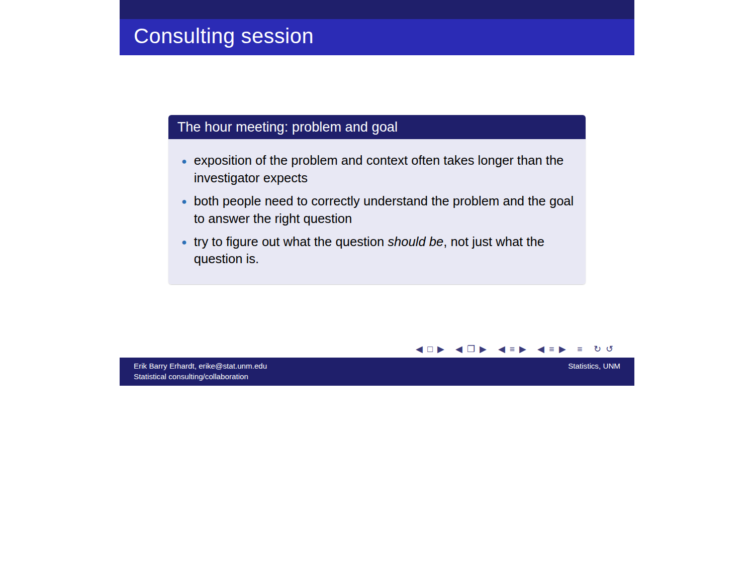Consulting session
The hour meeting: problem and goal
exposition of the problem and context often takes longer than the investigator expects
both people need to correctly understand the problem and the goal to answer the right question
try to figure out what the question should be, not just what the question is.
◀ □ ▶ ◀ ❐ ▶ ◀ ≡ ▶ ◀ ≡ ▶ ≡ ↻ ↺
Erik Barry Erhardt, erike@stat.unm.edu Statistics, UNM
Statistical consulting/collaboration